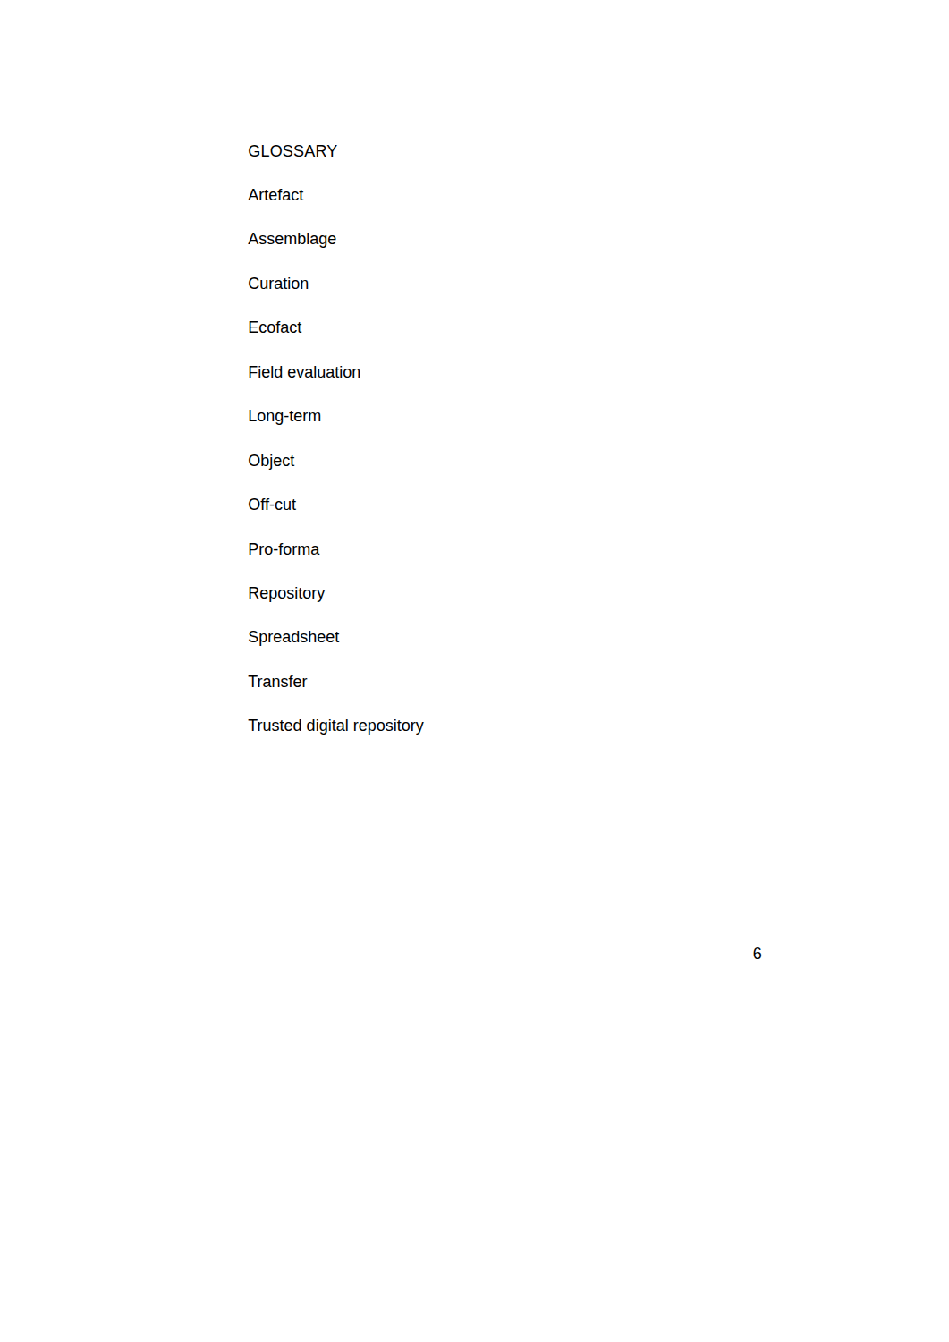GLOSSARY
Artefact
Assemblage
Curation
Ecofact
Field evaluation
Long-term
Object
Off-cut
Pro-forma
Repository
Spreadsheet
Transfer
Trusted digital repository
6